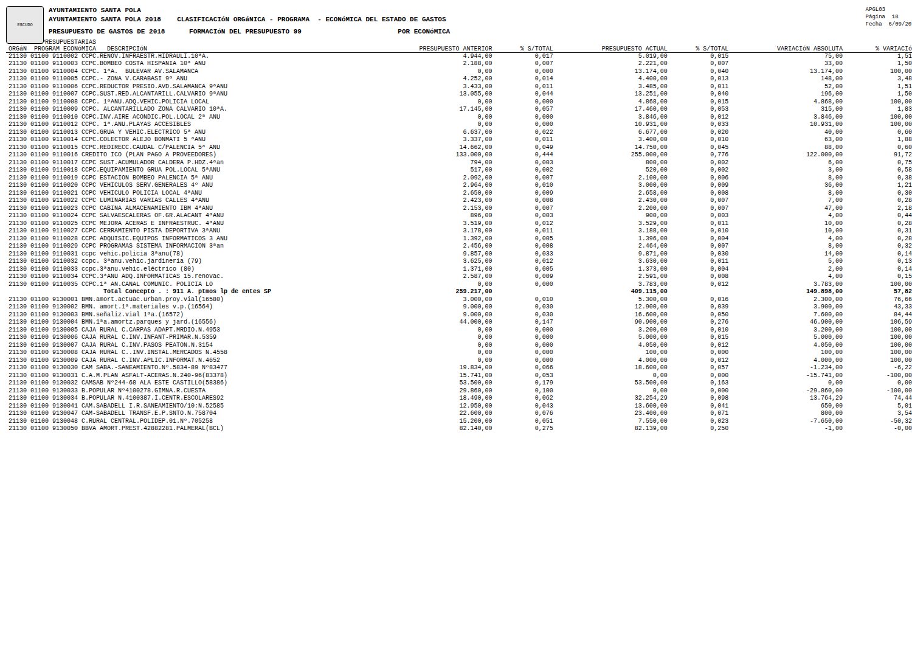ESCUDO
APGL03
Página 18
Fecha 6/09/2018
AYUNTAMIENTO SANTA POLA
AYUNTAMIENTO SANTA POLA 2018 CLASIFICACIóN ORGáNICA - PROGRAMA - ECONóMICA DEL ESTADO DE GASTOS
PRESUPUESTO DE GASTOS DE 2018 FORMACIóN DEL PRESUPUESTO 99 POR ECONóMICA
| APLICAC. PRESUPUESTARIAS | | | | | | |
| --- | --- | --- | --- | --- | --- | --- |
| ORGáN PROGRAM ECONóMICA DESCRIPCIóN | PRESUPUESTO ANTERIOR | % S/TOTAL | PRESUPUESTO ACTUAL | % S/TOTAL | VARIACIóN ABSOLUTA | % VARIACIóN |
| 21130 01100 9110002 CCPC.RENOV.INFRAESTR.HIDRAULI.10ªA. | 4.944,00 | 0,017 | 5.019,00 | 0,015 | 75,00 | 1,517 |
| 21130 01100 9110003 CCPC.BOMBEO COSTA HISPANIA 10ª ANU | 2.188,00 | 0,007 | 2.221,00 | 0,007 | 33,00 | 1,508 |
| 21130 01100 9110004 CCPC. 1ªA. BULEVAR AV.SALAMANCA | 0,00 | 0,000 | 13.174,00 | 0,040 | 13.174,00 | 100,000 |
| 21130 01100 9110005 CCPC.- ZONA V.CARABASI 9ª ANU | 4.252,00 | 0,014 | 4.400,00 | 0,013 | 148,00 | 3,481 |
| 21130 01100 9110006 CCPC.REDUCTOR PRESIO.AVD.SALAMANCA 9ªANU | 3.433,00 | 0,011 | 3.485,00 | 0,011 | 52,00 | 1,515 |
| 21130 01100 9110007 CCPC.SUST.RED.ALCANTARILL.CALVARIO 9ªANU | 13.055,00 | 0,044 | 13.251,00 | 0,040 | 196,00 | 1,501 |
| 21130 01100 9110008 CCPC. 1ªANU.ADQ.VEHIC.POLICIA LOCAL | 0,00 | 0,000 | 4.868,00 | 0,015 | 4.868,00 | 100,000 |
| 21130 01100 9110009 CCPC. ALCANTARILLADO ZONA CALVARIO 10ªA. | 17.145,00 | 0,057 | 17.460,00 | 0,053 | 315,00 | 1,837 |
| 21130 01100 9110010 CCPC.INV.AIRE ACONDIC.POL.LOCAL 2ª ANU | 0,00 | 0,000 | 3.846,00 | 0,012 | 3.846,00 | 100,000 |
| 21130 01100 9110012 CCPC. 1ª.ANU.PLAYAS ACCESIBLES | 0,00 | 0,000 | 10.931,00 | 0,033 | 10.931,00 | 100,000 |
| 21130 01100 9110013 CCPC.GRUA Y VEHIC.ELECTRICO 5ª ANU | 6.637,00 | 0,022 | 6.677,00 | 0,020 | 40,00 | 0,603 |
| 21130 01100 9110014 CCPC.COLECTOR ALEJO BONMATI 5 ªANU | 3.337,00 | 0,011 | 3.400,00 | 0,010 | 63,00 | 1,888 |
| 21130 01100 9110015 CCPC.REDIRECC.CAUDAL C/PALENCIA 5ª ANU | 14.662,00 | 0,049 | 14.750,00 | 0,045 | 88,00 | 0,600 |
| 21130 01100 9110016 CREDITO ICO (PLAN PAGO A PROVEEDORES) | 133.000,00 | 0,444 | 255.000,00 | 0,776 | 122.000,00 | 91,729 |
| 21130 01100 9110017 CCPC SUST.ACUMULADOR CALDERA P.HDZ.4ªan | 794,00 | 0,003 | 800,00 | 0,002 | 6,00 | 0,756 |
| 21130 01100 9110018 CCPC.EQUIPAMIENTO GRUA POL.LOCAL 5ªANU | 517,00 | 0,002 | 520,00 | 0,002 | 3,00 | 0,580 |
| 21130 01100 9110019 CCPC ESTACION BOMBEO PALENCIA 5ª ANU | 2.092,00 | 0,007 | 2.100,00 | 0,006 | 8,00 | 0,382 |
| 21130 01100 9110020 CCPC VEHICULOS SERV.GENERALES 4º ANU | 2.964,00 | 0,010 | 3.000,00 | 0,009 | 36,00 | 1,215 |
| 21130 01100 9110021 CCPC VEHICULO POLICIA LOCAL 4ªANU | 2.650,00 | 0,009 | 2.658,00 | 0,008 | 8,00 | 0,302 |
| 21130 01100 9110022 CCPC LUMINARIAS VARIAS CALLES 4ªANU | 2.423,00 | 0,008 | 2.430,00 | 0,007 | 7,00 | 0,289 |
| 21130 01100 9110023 CCPC CABINA ALMACENAMIENTO IBM 4ªANU | 2.153,00 | 0,007 | 2.200,00 | 0,007 | 47,00 | 2,183 |
| 21130 01100 9110024 CCPC SALVAESCALERAS OF.GR.ALACANT 4ªANU | 896,00 | 0,003 | 900,00 | 0,003 | 4,00 | 0,446 |
| 21130 01100 9110025 CCPC MEJORA ACERAS E INFRAESTRUC. 4ªANU | 3.519,00 | 0,012 | 3.529,00 | 0,011 | 10,00 | 0,284 |
| 21130 01100 9110027 CCPC CERRAMIENTO PISTA DEPORTIVA 3ªANU | 3.178,00 | 0,011 | 3.188,00 | 0,010 | 10,00 | 0,315 |
| 21130 01100 9110028 CCPC ADQUISIC.EQUIPOS INFORMATICOS 3 ANU | 1.392,00 | 0,005 | 1.396,00 | 0,004 | 4,00 | 0,287 |
| 21130 01100 9110029 CCPC PROGRAMAS SISTEMA INFORMACION 3ªan | 2.456,00 | 0,008 | 2.464,00 | 0,007 | 8,00 | 0,326 |
| 21130 01100 9110031 ccpc vehic.policia 3ªanu(78) | 9.857,00 | 0,033 | 9.871,00 | 0,030 | 14,00 | 0,142 |
| 21130 01100 9110032 ccpc. 3ªanu.vehic.jardineria (79) | 3.625,00 | 0,012 | 3.630,00 | 0,011 | 5,00 | 0,138 |
| 21130 01100 9110033 ccpc.3ªanu.vehic.eléctrico (80) | 1.371,00 | 0,005 | 1.373,00 | 0,004 | 2,00 | 0,146 |
| 21130 01100 9110034 CCPC.3ªANU ADQ.INFORMATICAS 15.renovac. | 2.587,00 | 0,009 | 2.591,00 | 0,008 | 4,00 | 0,155 |
| 21130 01100 9110035 CCPC.1ª AN.CANAL COMUNIC. POLICIA LO | 0,00 | 0,000 | 3.783,00 | 0,012 | 3.783,00 | 100,000 |
| Total Concepto . : 911 A. ptmos lp de entes SP | 259.217,00 | | 409.115,00 | | 149.898,00 | 57,827 |
| 21130 01100 9130001 BMN.amort.actuac.urban.proy.vial(16580) | 3.000,00 | 0,010 | 5.300,00 | 0,016 | 2.300,00 | 76,667 |
| 21130 01100 9130002 BMN. amort.1ª.materiales v.p.(16564) | 9.000,00 | 0,030 | 12.900,00 | 0,039 | 3.900,00 | 43,333 |
| 21130 01100 9130003 BMN.señaliz.vial 1ªa.(16572) | 9.000,00 | 0,030 | 16.600,00 | 0,050 | 7.600,00 | 84,444 |
| 21130 01100 9130004 BMN.1ªa.amortz.parques y jard.(16556) | 44.000,00 | 0,147 | 90.900,00 | 0,276 | 46.900,00 | 106,591 |
| 21130 01100 9130005 CAJA RURAL C.CARPAS ADAPT.MRDIO.N.4953 | 0,00 | 0,000 | 3.200,00 | 0,010 | 3.200,00 | 100,000 |
| 21130 01100 9130006 CAJA RURAL C.INV.INFANT-PRIMAR.N.5359 | 0,00 | 0,000 | 5.000,00 | 0,015 | 5.000,00 | 100,000 |
| 21130 01100 9130007 CAJA RURAL C.INV.PASOS PEATON.N.3154 | 0,00 | 0,000 | 4.050,00 | 0,012 | 4.050,00 | 100,000 |
| 21130 01100 9130008 CAJA RURAL C..INV.INSTAL.MERCADOS N.4558 | 0,00 | 0,000 | 100,00 | 0,000 | 100,00 | 100,000 |
| 21130 01100 9130009 CAJA RURAL C.INV.APLIC.INFORMAT.N.4652 | 0,00 | 0,000 | 4.000,00 | 0,012 | 4.000,00 | 100,000 |
| 21130 01100 9130030 CAM SABA.-SANEAMIENTO.Nº.5834-89 Nº83477 | 19.834,00 | 0,066 | 18.600,00 | 0,057 | -1.234,00 | -6,222 |
| 21130 01100 9130031 C.A.M.PLAN ASFALT-ACERAS.N.240-96(83378) | 15.741,00 | 0,053 | 0,00 | 0,000 | -15.741,00 | -100,000 |
| 21130 01100 9130032 CAMSAB Nº244-68 ALA ESTE CASTILLO(58386) | 53.500,00 | 0,179 | 53.500,00 | 0,163 | 0,00 | 0,000 |
| 21130 01100 9130033 B.POPULAR Nº4100278.GIMNA.R.CUESTA | 29.860,00 | 0,100 | 0,00 | 0,000 | -29.860,00 | -100,000 |
| 21130 01100 9130034 B.POPULAR N.4100387.I.CENTR.ESCOLARES92 | 18.490,00 | 0,062 | 32.254,29 | 0,098 | 13.764,29 | 74,442 |
| 21130 01100 9130041 CAM.SABADELL I.R.SANEAMIENTO/10:N.52585 | 12.950,00 | 0,043 | 13.600,00 | 0,041 | 650,00 | 5,019 |
| 21130 01100 9130047 CAM-SABADELL TRANSF.E.P.SNTO.N.758704 | 22.600,00 | 0,076 | 23.400,00 | 0,071 | 800,00 | 3,540 |
| 21130 01100 9130048 C.RURAL CENTRAL.POLIDEP.01.Nº.705258 | 15.200,00 | 0,051 | 7.550,00 | 0,023 | -7.650,00 | -50,329 |
| 21130 01100 9130050 BBVA AMORT.PREST.42882281.PALMERAL(BCL) | 82.140,00 | 0,275 | 82.139,00 | 0,250 | -1,00 | -0,001 |